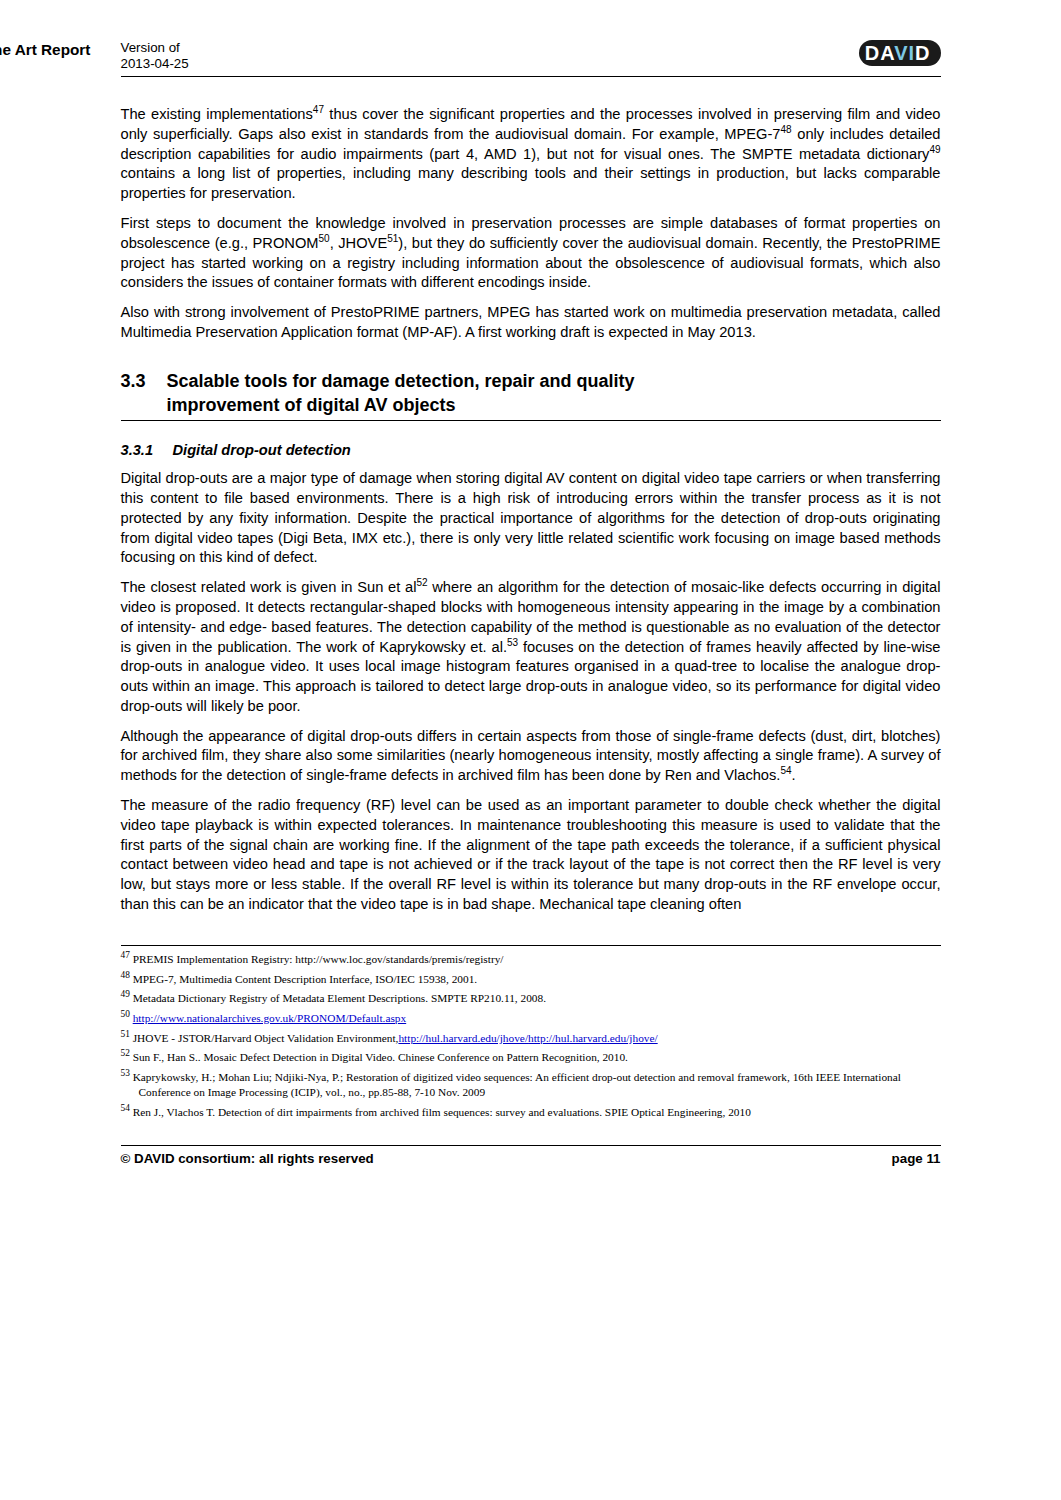Version of
2013-04-25
DAVID State of the Art Report
DA VI D
The existing implementations47 thus cover the significant properties and the processes involved in preserving film and video only superficially. Gaps also exist in standards from the audiovisual domain. For example, MPEG-748 only includes detailed description capabilities for audio impairments (part 4, AMD 1), but not for visual ones. The SMPTE metadata dictionary49 contains a long list of properties, including many describing tools and their settings in production, but lacks comparable properties for preservation.
First steps to document the knowledge involved in preservation processes are simple databases of format properties on obsolescence (e.g., PRONOM50, JHOVE51), but they do sufficiently cover the audiovisual domain. Recently, the PrestoPRIME project has started working on a registry including information about the obsolescence of audiovisual formats, which also considers the issues of container formats with different encodings inside.
Also with strong involvement of PrestoPRIME partners, MPEG has started work on multimedia preservation metadata, called Multimedia Preservation Application format (MP-AF). A first working draft is expected in May 2013.
3.3 Scalable tools for damage detection, repair and qualityimprovement of digital AV objects
3.3.1 Digital drop-out detection
Digital drop-outs are a major type of damage when storing digital AV content on digital video tape carriers or when transferring this content to file based environments. There is a high risk of introducing errors within the transfer process as it is not protected by any fixity information. Despite the practical importance of algorithms for the detection of drop-outs originating from digital video tapes (Digi Beta, IMX etc.), there is only very little related scientific work focusing on image based methods focusing on this kind of defect.
The closest related work is given in Sun et al52 where an algorithm for the detection of mosaic-like defects occurring in digital video is proposed. It detects rectangular-shaped blocks with homogeneous intensity appearing in the image by a combination of intensity- and edge- based features. The detection capability of the method is questionable as no evaluation of the detector is given in the publication. The work of Kaprykowsky et. al.53 focuses on the detection of frames heavily affected by line-wise drop-outs in analogue video. It uses local image histogram features organised in a quad-tree to localise the analogue drop-outs within an image. This approach is tailored to detect large drop-outs in analogue video, so its performance for digital video drop-outs will likely be poor.
Although the appearance of digital drop-outs differs in certain aspects from those of single-frame defects (dust, dirt, blotches) for archived film, they share also some similarities (nearly homogeneous intensity, mostly affecting a single frame). A survey of methods for the detection of single-frame defects in archived film has been done by Ren and Vlachos.54.
The measure of the radio frequency (RF) level can be used as an important parameter to double check whether the digital video tape playback is within expected tolerances. In maintenance troubleshooting this measure is used to validate that the first parts of the signal chain are working fine. If the alignment of the tape path exceeds the tolerance, if a sufficient physical contact between video head and tape is not achieved or if the track layout of the tape is not correct then the RF level is very low, but stays more or less stable. If the overall RF level is within its tolerance but many drop-outs in the RF envelope occur, than this can be an indicator that the video tape is in bad shape. Mechanical tape cleaning often
47 PREMIS Implementation Registry: http://www.loc.gov/standards/premis/registry/
48 MPEG-7, Multimedia Content Description Interface, ISO/IEC 15938, 2001.
49 Metadata Dictionary Registry of Metadata Element Descriptions. SMPTE RP210.11, 2008.
50 http://www.nationalarchives.gov.uk/PRONOM/Default.aspx
51 JHOVE - JSTOR/Harvard Object Validation Environment,http://hul.harvard.edu/jhove/http://hul.harvard.edu/jhove/
52 Sun F., Han S.. Mosaic Defect Detection in Digital Video. Chinese Conference on Pattern Recognition, 2010.
53 Kaprykowsky, H.; Mohan Liu; Ndjiki-Nya, P.; Restoration of digitized video sequences: An efficient drop-out detection and removal framework, 16th IEEE International Conference on Image Processing (ICIP), vol., no., pp.85-88, 7-10 Nov. 2009
54 Ren J., Vlachos T. Detection of dirt impairments from archived film sequences: survey and evaluations. SPIE Optical Engineering, 2010
© DAVID consortium: all rights reserved
page 11